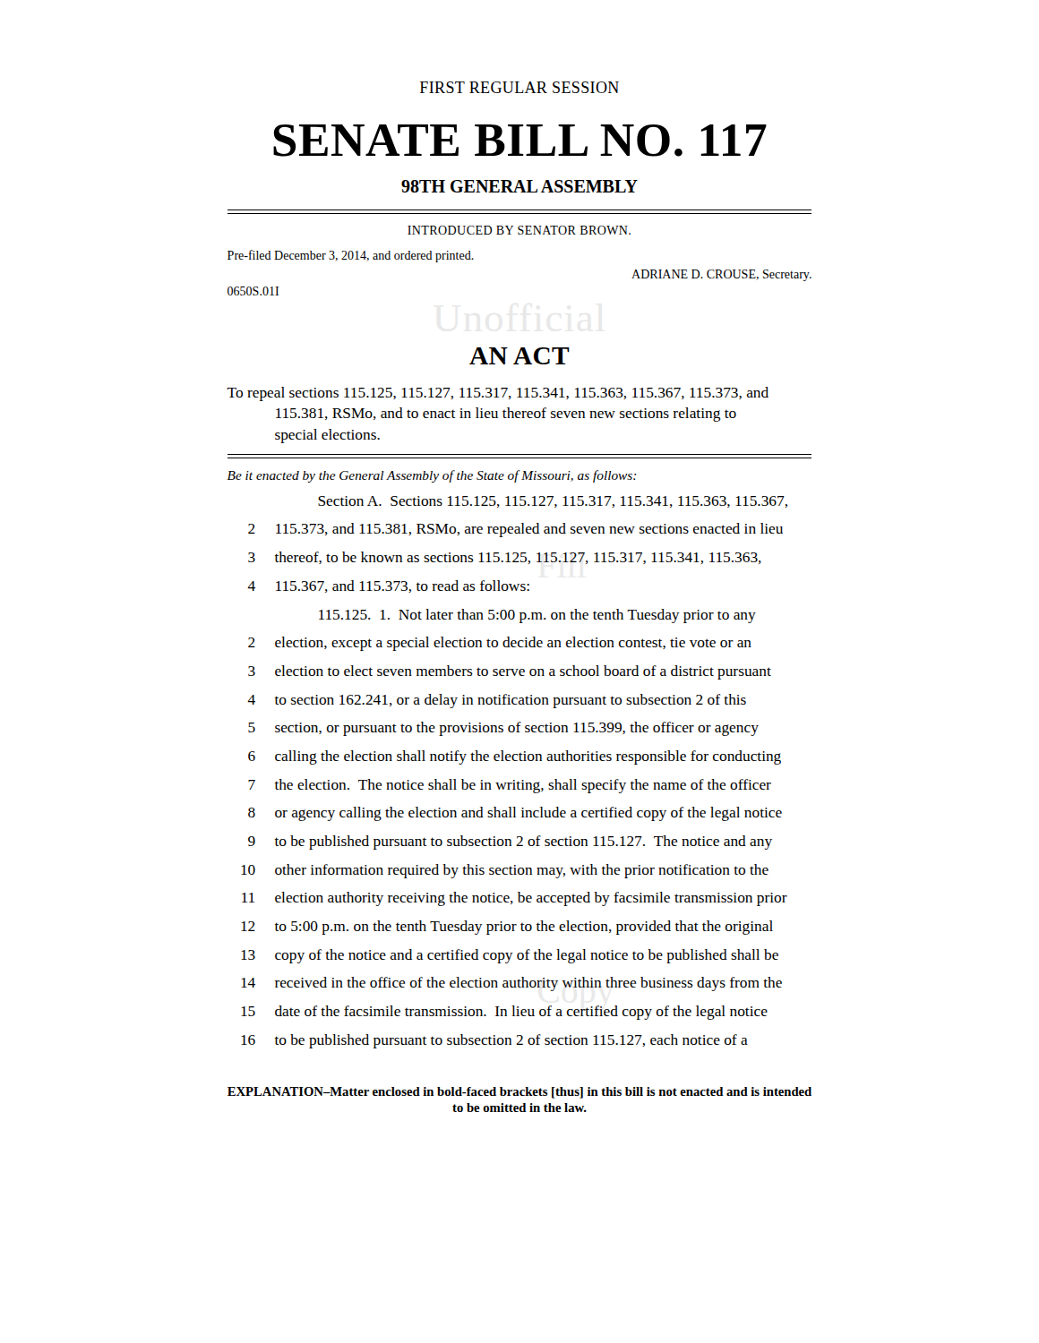FIRST REGULAR SESSION
SENATE BILL NO. 117
98TH GENERAL ASSEMBLY
INTRODUCED BY SENATOR BROWN.
Pre-filed December 3, 2014, and ordered printed.
ADRIANE D. CROUSE, Secretary.
0650S.01I
Unofficial
AN ACT
To repeal sections 115.125, 115.127, 115.317, 115.341, 115.363, 115.367, 115.373, and 115.381, RSMo, and to enact in lieu thereof seven new sections relating to special elections.
Be it enacted by the General Assembly of the State of Missouri, as follows:
Section A. Sections 115.125, 115.127, 115.317, 115.341, 115.363, 115.367,
2
115.373, and 115.381, RSMo, are repealed and seven new sections enacted in lieu
3
Fill thereof, to be known as sections 115.125, 115.127, 115.317, 115.341, 115.363,
4
115.367, and 115.373, to read as follows:
115.125. 1. Not later than 5:00 p.m. on the tenth Tuesday prior to any
2
election, except a special election to decide an election contest, tie vote or an
3
election to elect seven members to serve on a school board of a district pursuant
4
to section 162.241, or a delay in notification pursuant to subsection 2 of this
5
section, or pursuant to the provisions of section 115.399, the officer or agency
6
calling the election shall notify the election authorities responsible for conducting
7
the election. The notice shall be in writing, shall specify the name of the officer
8
or agency calling the election and shall include a certified copy of the legal notice
9
to be published pursuant to subsection 2 of section 115.127. The notice and any
10
other information required by this section may, with the prior notification to the
11
election authority receiving the notice, be accepted by facsimile transmission prior
12
to 5:00 p.m. on the tenth Tuesday prior to the election, provided that the original
13
copy of the notice and a certified copy of the legal notice to be published shall be
14
Copy received in the office of the election authority within three business days from the
15
date of the facsimile transmission. In lieu of a certified copy of the legal notice
16
to be published pursuant to subsection 2 of section 115.127, each notice of a
EXPLANATION–Matter enclosed in bold-faced brackets [thus] in this bill is not enacted and is intended to be omitted in the law.